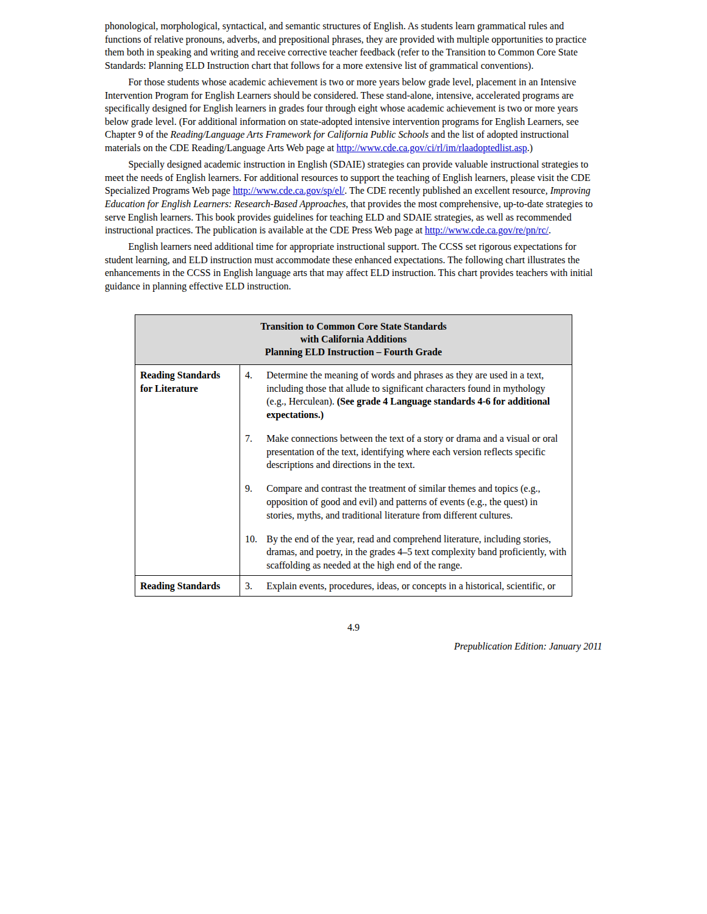phonological, morphological, syntactical, and semantic structures of English. As students learn grammatical rules and functions of relative pronouns, adverbs, and prepositional phrases, they are provided with multiple opportunities to practice them both in speaking and writing and receive corrective teacher feedback (refer to the Transition to Common Core State Standards: Planning ELD Instruction chart that follows for a more extensive list of grammatical conventions).
For those students whose academic achievement is two or more years below grade level, placement in an Intensive Intervention Program for English Learners should be considered. These stand-alone, intensive, accelerated programs are specifically designed for English learners in grades four through eight whose academic achievement is two or more years below grade level. (For additional information on state-adopted intensive intervention programs for English Learners, see Chapter 9 of the Reading/Language Arts Framework for California Public Schools and the list of adopted instructional materials on the CDE Reading/Language Arts Web page at http://www.cde.ca.gov/ci/rl/im/rlaadoptedlist.asp.)
Specially designed academic instruction in English (SDAIE) strategies can provide valuable instructional strategies to meet the needs of English learners. For additional resources to support the teaching of English learners, please visit the CDE Specialized Programs Web page http://www.cde.ca.gov/sp/el/. The CDE recently published an excellent resource, Improving Education for English Learners: Research-Based Approaches, that provides the most comprehensive, up-to-date strategies to serve English learners. This book provides guidelines for teaching ELD and SDAIE strategies, as well as recommended instructional practices. The publication is available at the CDE Press Web page at http://www.cde.ca.gov/re/pn/rc/.
English learners need additional time for appropriate instructional support. The CCSS set rigorous expectations for student learning, and ELD instruction must accommodate these enhanced expectations. The following chart illustrates the enhancements in the CCSS in English language arts that may affect ELD instruction. This chart provides teachers with initial guidance in planning effective ELD instruction.
| Transition to Common Core State Standards with California Additions Planning ELD Instruction – Fourth Grade |
| --- |
| Reading Standards for Literature | 4. Determine the meaning of words and phrases as they are used in a text, including those that allude to significant characters found in mythology (e.g., Herculean). (See grade 4 Language standards 4-6 for additional expectations.) 7. Make connections between the text of a story or drama and a visual or oral presentation of the text, identifying where each version reflects specific descriptions and directions in the text. 9. Compare and contrast the treatment of similar themes and topics (e.g., opposition of good and evil) and patterns of events (e.g., the quest) in stories, myths, and traditional literature from different cultures. 10. By the end of the year, read and comprehend literature, including stories, dramas, and poetry, in the grades 4–5 text complexity band proficiently, with scaffolding as needed at the high end of the range. |
| Reading Standards | 3. Explain events, procedures, ideas, or concepts in a historical, scientific, or |
4.9
Prepublication Edition: January 2011